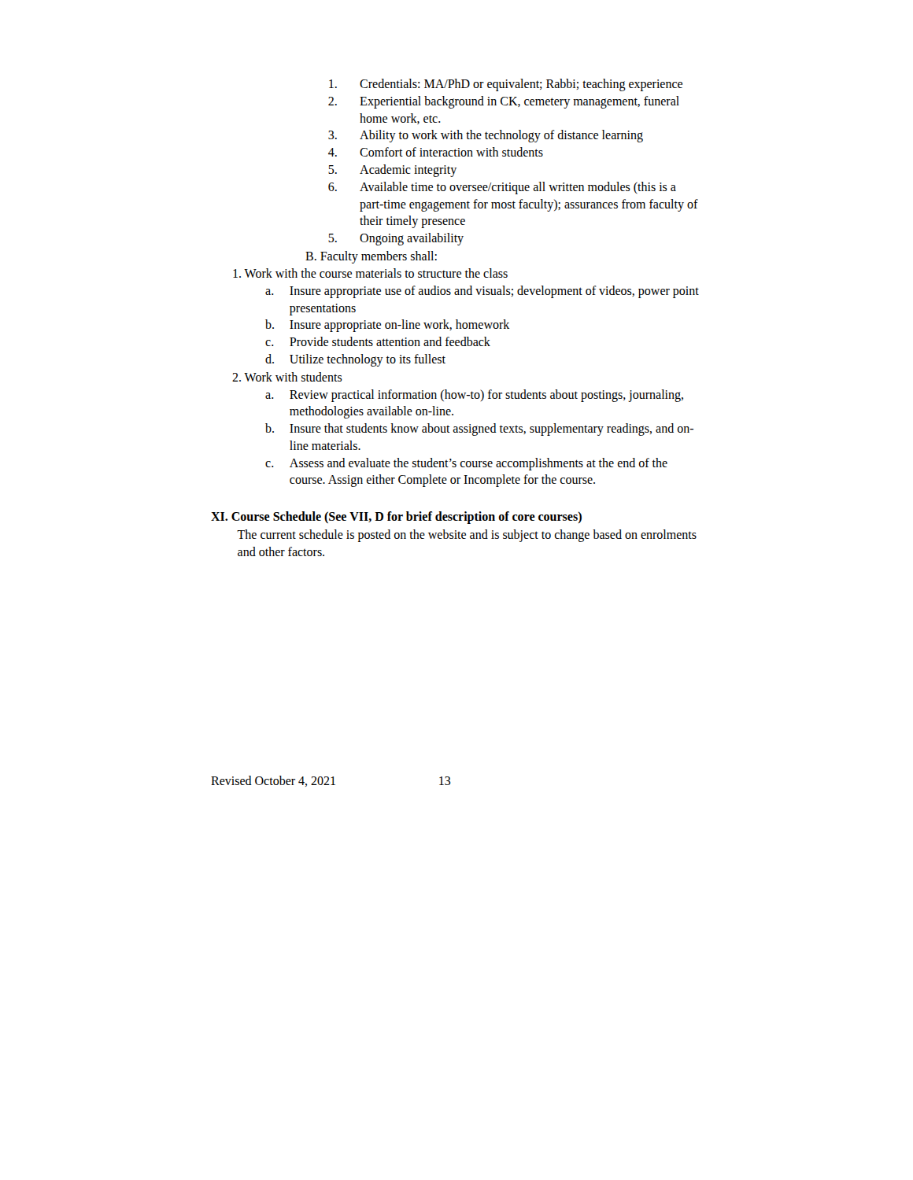1. Credentials: MA/PhD or equivalent; Rabbi; teaching experience
2. Experiential background in CK, cemetery management, funeral home work, etc.
3. Ability to work with the technology of distance learning
4. Comfort of interaction with students
5. Academic integrity
6. Available time to oversee/critique all written modules (this is a part-time engagement for most faculty); assurances from faculty of their timely presence
5. Ongoing availability
B. Faculty members shall:
1. Work with the course materials to structure the class
a. Insure appropriate use of audios and visuals; development of videos, power point presentations
b. Insure appropriate on-line work, homework
c. Provide students attention and feedback
d. Utilize technology to its fullest
2. Work with students
a. Review practical information (how-to) for students about postings, journaling, methodologies available on-line.
b. Insure that students know about assigned texts, supplementary readings, and on-line materials.
c. Assess and evaluate the student’s course accomplishments at the end of the course. Assign either Complete or Incomplete for the course.
XI. Course Schedule (See VII, D for brief description of core courses)
The current schedule is posted on the website and is subject to change based on enrolments and other factors.
Revised October 4, 202113